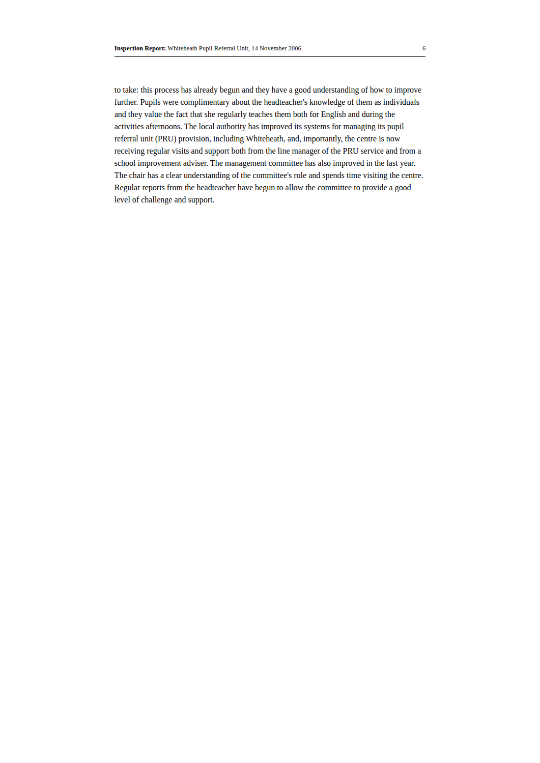Inspection Report: Whiteheath Pupil Referral Unit, 14 November 2006
6
to take: this process has already begun and they have a good understanding of how to improve further. Pupils were complimentary about the headteacher's knowledge of them as individuals and they value the fact that she regularly teaches them both for English and during the activities afternoons. The local authority has improved its systems for managing its pupil referral unit (PRU) provision, including Whiteheath, and, importantly, the centre is now receiving regular visits and support both from the line manager of the PRU service and from a school improvement adviser. The management committee has also improved in the last year. The chair has a clear understanding of the committee's role and spends time visiting the centre. Regular reports from the headteacher have begun to allow the committee to provide a good level of challenge and support.